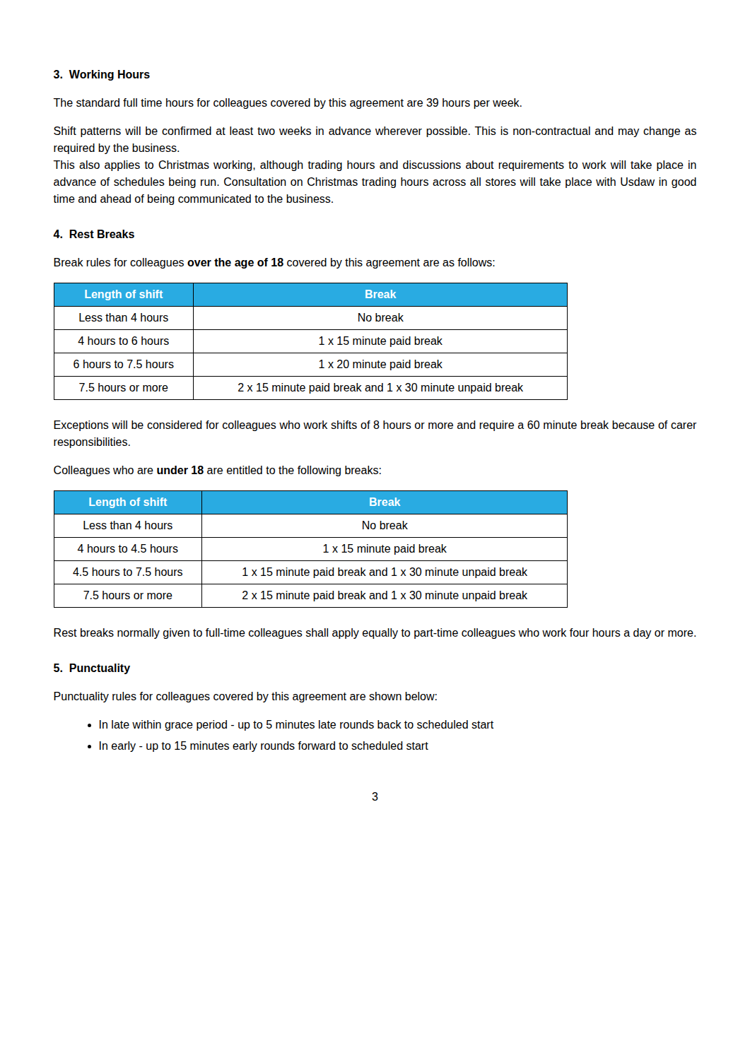3. Working Hours
The standard full time hours for colleagues covered by this agreement are 39 hours per week.
Shift patterns will be confirmed at least two weeks in advance wherever possible. This is non-contractual and may change as required by the business.
This also applies to Christmas working, although trading hours and discussions about requirements to work will take place in advance of schedules being run. Consultation on Christmas trading hours across all stores will take place with Usdaw in good time and ahead of being communicated to the business.
4. Rest Breaks
Break rules for colleagues over the age of 18 covered by this agreement are as follows:
| Length of shift | Break |
| --- | --- |
| Less than 4 hours | No break |
| 4 hours to 6 hours | 1 x 15 minute paid break |
| 6 hours to 7.5 hours | 1 x 20 minute paid break |
| 7.5 hours or more | 2 x 15 minute paid break and 1 x 30 minute unpaid break |
Exceptions will be considered for colleagues who work shifts of 8 hours or more and require a 60 minute break because of carer responsibilities.
Colleagues who are under 18 are entitled to the following breaks:
| Length of shift | Break |
| --- | --- |
| Less than 4 hours | No break |
| 4 hours to 4.5 hours | 1 x 15 minute paid break |
| 4.5 hours to 7.5 hours | 1 x 15 minute paid break and 1 x 30 minute unpaid break |
| 7.5 hours or more | 2 x 15 minute paid break and 1 x 30 minute unpaid break |
Rest breaks normally given to full-time colleagues shall apply equally to part-time colleagues who work four hours a day or more.
5. Punctuality
Punctuality rules for colleagues covered by this agreement are shown below:
In late within grace period - up to 5 minutes late rounds back to scheduled start
In early - up to 15 minutes early rounds forward to scheduled start
3